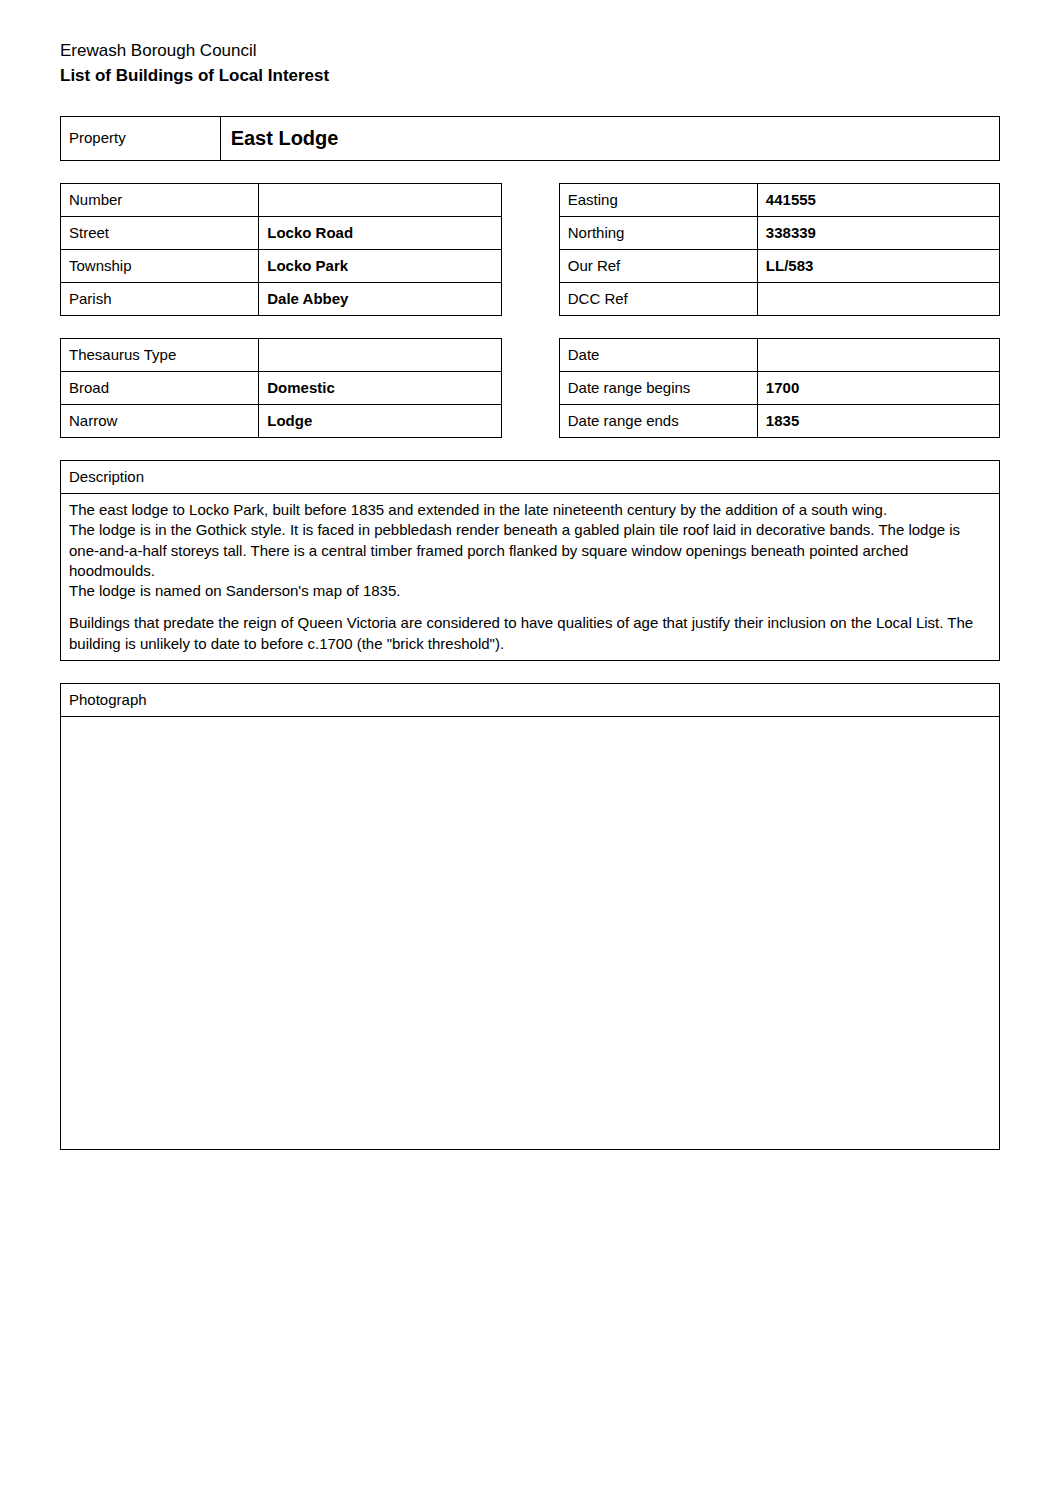Erewash Borough Council
List of Buildings of Local Interest
| Property | East Lodge |
| / Number / / / Street / Locko Road / / Township / Locko Park / / Parish / Dale Abbey / | | / Easting / 441555 / / Northing / 338339 / / Our Ref / LL/583 / / DCC Ref / / |
| / Thesaurus Type / / / Broad / Domestic / / Narrow / Lodge / | | / Date / / / Date range begins / 1700 / / Date range ends / 1835 / |
| Description |
| The east lodge to Locko Park, built before 1835 and extended in the late nineteenth century by the addition of a south wing. The lodge is in the Gothick style. It is faced in pebbledash render beneath a gabled plain tile roof laid in decorative bands. The lodge is one-and-a-half storeys tall. There is a central timber framed porch flanked by square window openings beneath pointed arched hoodmoulds. The lodge is named on Sanderson's map of 1835. Buildings that predate the reign of Queen Victoria are considered to have qualities of age that justify their inclusion on the Local List. The building is unlikely to date to before c.1700 (the "brick threshold"). |
| Photograph |